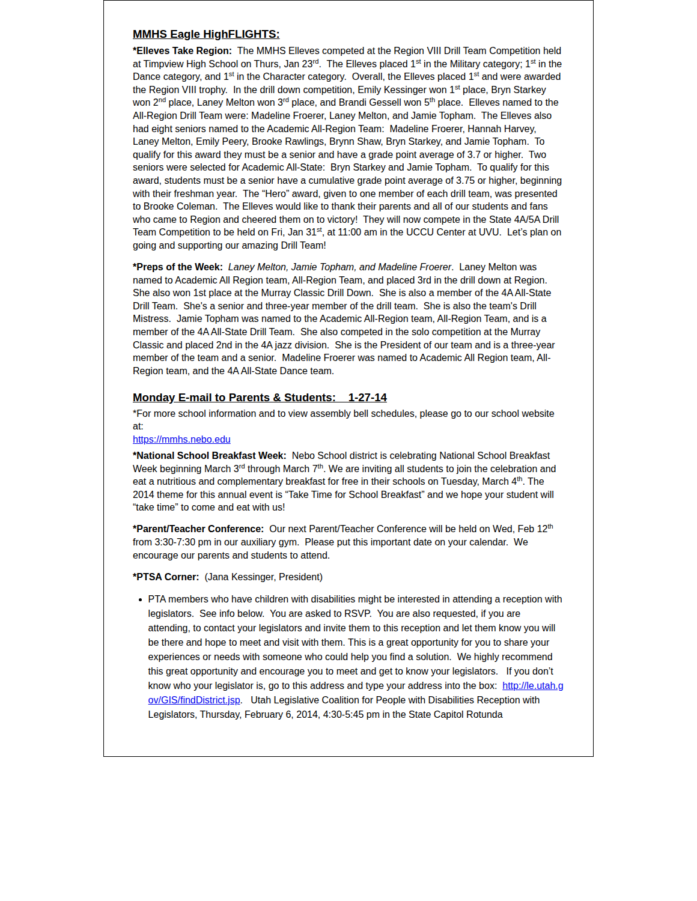MMHS Eagle HighFLIGHTS:
*Elleves Take Region: The MMHS Elleves competed at the Region VIII Drill Team Competition held at Timpview High School on Thurs, Jan 23rd. The Elleves placed 1st in the Military category; 1st in the Dance category, and 1st in the Character category. Overall, the Elleves placed 1st and were awarded the Region VIII trophy. In the drill down competition, Emily Kessinger won 1st place, Bryn Starkey won 2nd place, Laney Melton won 3rd place, and Brandi Gessell won 5th place. Elleves named to the All-Region Drill Team were: Madeline Froerer, Laney Melton, and Jamie Topham. The Elleves also had eight seniors named to the Academic All-Region Team: Madeline Froerer, Hannah Harvey, Laney Melton, Emily Peery, Brooke Rawlings, Brynn Shaw, Bryn Starkey, and Jamie Topham. To qualify for this award they must be a senior and have a grade point average of 3.7 or higher. Two seniors were selected for Academic All-State: Bryn Starkey and Jamie Topham. To qualify for this award, students must be a senior have a cumulative grade point average of 3.75 or higher, beginning with their freshman year. The “Hero” award, given to one member of each drill team, was presented to Brooke Coleman. The Elleves would like to thank their parents and all of our students and fans who came to Region and cheered them on to victory! They will now compete in the State 4A/5A Drill Team Competition to be held on Fri, Jan 31st, at 11:00 am in the UCCU Center at UVU. Let’s plan on going and supporting our amazing Drill Team!
*Preps of the Week: Laney Melton, Jamie Topham, and Madeline Froerer. Laney Melton was named to Academic All Region team, All-Region Team, and placed 3rd in the drill down at Region. She also won 1st place at the Murray Classic Drill Down. She is also a member of the 4A All-State Drill Team. She's a senior and three-year member of the drill team. She is also the team's Drill Mistress. Jamie Topham was named to the Academic All-Region team, All-Region Team, and is a member of the 4A All-State Drill Team. She also competed in the solo competition at the Murray Classic and placed 2nd in the 4A jazz division. She is the President of our team and is a three-year member of the team and a senior. Madeline Froerer was named to Academic All Region team, All-Region team, and the 4A All-State Dance team.
Monday E-mail to Parents & Students: 1-27-14
*For more school information and to view assembly bell schedules, please go to our school website at:
https://mmhs.nebo.edu
*National School Breakfast Week: Nebo School district is celebrating National School Breakfast Week beginning March 3rd through March 7th. We are inviting all students to join the celebration and eat a nutritious and complementary breakfast for free in their schools on Tuesday, March 4th. The 2014 theme for this annual event is “Take Time for School Breakfast” and we hope your student will “take time” to come and eat with us!
*Parent/Teacher Conference: Our next Parent/Teacher Conference will be held on Wed, Feb 12th from 3:30-7:30 pm in our auxiliary gym. Please put this important date on your calendar. We encourage our parents and students to attend.
*PTSA Corner: (Jana Kessinger, President)
PTA members who have children with disabilities might be interested in attending a reception with legislators. See info below. You are asked to RSVP. You are also requested, if you are attending, to contact your legislators and invite them to this reception and let them know you will be there and hope to meet and visit with them. This is a great opportunity for you to share your experiences or needs with someone who could help you find a solution. We highly recommend this great opportunity and encourage you to meet and get to know your legislators. If you don’t know who your legislator is, go to this address and type your address into the box: http://le.utah.gov/GIS/findDistrict.jsp. Utah Legislative Coalition for People with Disabilities Reception with Legislators, Thursday, February 6, 2014, 4:30-5:45 pm in the State Capitol Rotunda